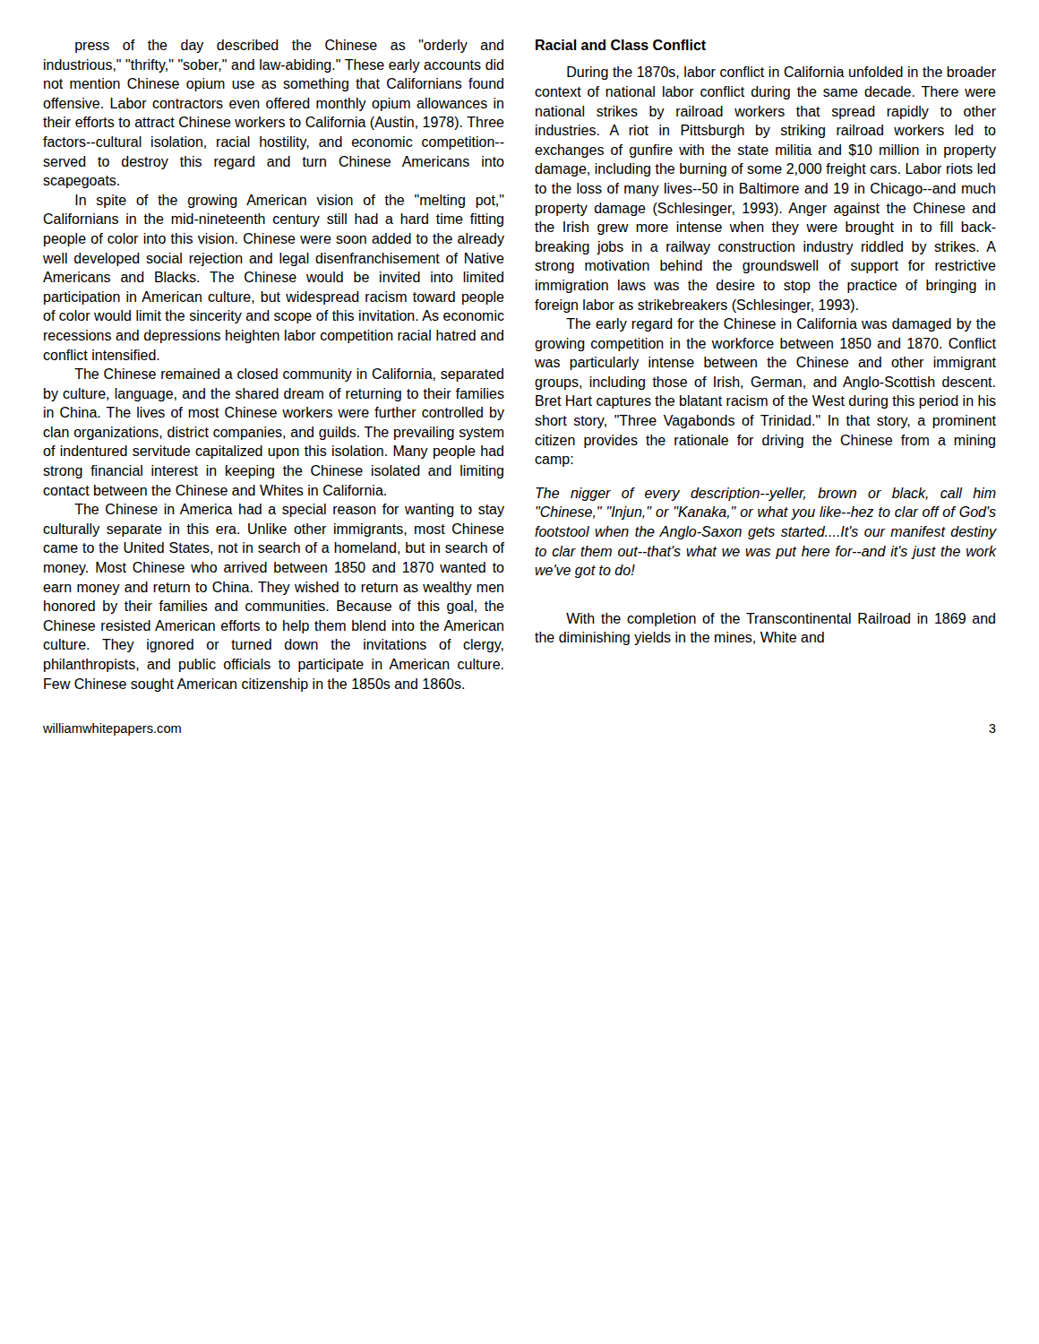press of the day described the Chinese as "orderly and industrious," "thrifty," "sober," and law-abiding." These early accounts did not mention Chinese opium use as something that Californians found offensive. Labor contractors even offered monthly opium allowances in their efforts to attract Chinese workers to California (Austin, 1978). Three factors--cultural isolation, racial hostility, and economic competition--served to destroy this regard and turn Chinese Americans into scapegoats.
In spite of the growing American vision of the "melting pot," Californians in the mid-nineteenth century still had a hard time fitting people of color into this vision. Chinese were soon added to the already well developed social rejection and legal disenfranchisement of Native Americans and Blacks. The Chinese would be invited into limited participation in American culture, but widespread racism toward people of color would limit the sincerity and scope of this invitation. As economic recessions and depressions heighten labor competition racial hatred and conflict intensified.
The Chinese remained a closed community in California, separated by culture, language, and the shared dream of returning to their families in China. The lives of most Chinese workers were further controlled by clan organizations, district companies, and guilds. The prevailing system of indentured servitude capitalized upon this isolation. Many people had strong financial interest in keeping the Chinese isolated and limiting contact between the Chinese and Whites in California.
The Chinese in America had a special reason for wanting to stay culturally separate in this era. Unlike other immigrants, most Chinese came to the United States, not in search of a homeland, but in search of money. Most Chinese who arrived between 1850 and 1870 wanted to earn money and return to China. They wished to return as wealthy men honored by their families and communities. Because of this goal, the Chinese resisted American efforts to help them blend into the American culture. They ignored or turned down the invitations of clergy, philanthropists, and public officials to participate in American culture. Few Chinese sought American citizenship in the 1850s and 1860s.
Racial and Class Conflict
During the 1870s, labor conflict in California unfolded in the broader context of national labor conflict during the same decade. There were national strikes by railroad workers that spread rapidly to other industries. A riot in Pittsburgh by striking railroad workers led to exchanges of gunfire with the state militia and $10 million in property damage, including the burning of some 2,000 freight cars. Labor riots led to the loss of many lives--50 in Baltimore and 19 in Chicago--and much property damage (Schlesinger, 1993). Anger against the Chinese and the Irish grew more intense when they were brought in to fill back-breaking jobs in a railway construction industry riddled by strikes. A strong motivation behind the groundswell of support for restrictive immigration laws was the desire to stop the practice of bringing in foreign labor as strikebreakers (Schlesinger, 1993).
The early regard for the Chinese in California was damaged by the growing competition in the workforce between 1850 and 1870. Conflict was particularly intense between the Chinese and other immigrant groups, including those of Irish, German, and Anglo-Scottish descent. Bret Hart captures the blatant racism of the West during this period in his short story, "Three Vagabonds of Trinidad." In that story, a prominent citizen provides the rationale for driving the Chinese from a mining camp:
The nigger of every description--yeller, brown or black, call him "Chinese," "Injun," or "Kanaka," or what you like--hez to clar off of God's footstool when the Anglo-Saxon gets started....It's our manifest destiny to clar them out--that's what we was put here for--and it's just the work we've got to do!
With the completion of the Transcontinental Railroad in 1869 and the diminishing yields in the mines, White and
williamwhitepapers.com 3